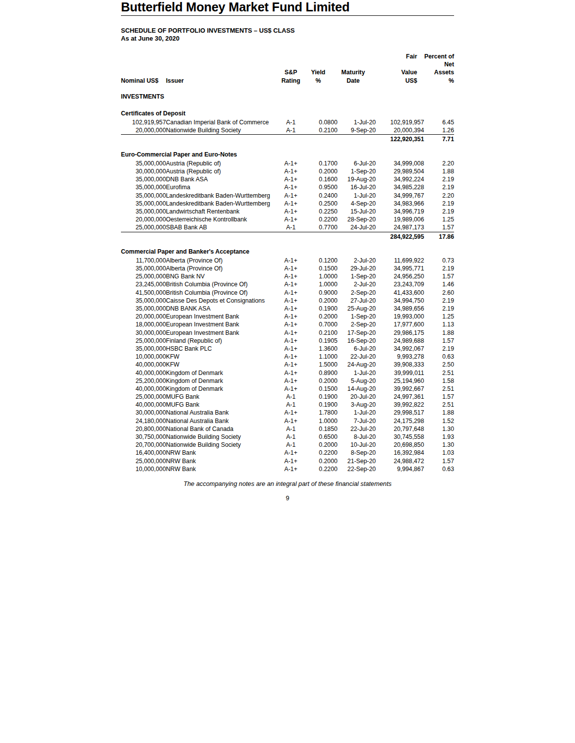Butterfield Money Market Fund Limited
SCHEDULE OF PORTFOLIO INVESTMENTS – US$ CLASS
As at June 30, 2020
| | | | | | Fair | Percent of |
| --- | --- | --- | --- | --- | --- | --- |
| | | S&P | Yield | Maturity | Value | Net Assets |
| Nominal US$ | Issuer | Rating | % | Date | US$ | % |
| INVESTMENTS |
| Certificates of Deposit |
| 102,919,957 | Canadian Imperial Bank of Commerce | A-1 | 0.0800 | 1-Jul-20 | 102,919,957 | 6.45 |
| 20,000,000 | Nationwide Building Society | A-1 | 0.2100 | 9-Sep-20 | 20,000,394 | 1.26 |
| | | | | | 122,920,351 | 7.71 |
| Euro-Commercial Paper and Euro-Notes |
| 35,000,000 | Austria (Republic of) | A-1+ | 0.1700 | 6-Jul-20 | 34,999,008 | 2.20 |
| 30,000,000 | Austria (Republic of) | A-1+ | 0.2000 | 1-Sep-20 | 29,989,504 | 1.88 |
| 35,000,000 | DNB Bank ASA | A-1+ | 0.1600 | 19-Aug-20 | 34,992,224 | 2.19 |
| 35,000,000 | Eurofima | A-1+ | 0.9500 | 16-Jul-20 | 34,985,228 | 2.19 |
| 35,000,000 | Landeskreditbank Baden-Wurttemberg | A-1+ | 0.2400 | 1-Jul-20 | 34,999,767 | 2.20 |
| 35,000,000 | Landeskreditbank Baden-Wurttemberg | A-1+ | 0.2500 | 4-Sep-20 | 34,983,966 | 2.19 |
| 35,000,000 | Landwirtschaft Rentenbank | A-1+ | 0.2250 | 15-Jul-20 | 34,996,719 | 2.19 |
| 20,000,000 | Oesterreichische Kontrollbank | A-1+ | 0.2200 | 28-Sep-20 | 19,989,006 | 1.25 |
| 25,000,000 | SBAB Bank AB | A-1 | 0.7700 | 24-Jul-20 | 24,987,173 | 1.57 |
| | | | | | 284,922,595 | 17.86 |
| Commercial Paper and Banker's Acceptance |
| 11,700,000 | Alberta (Province Of) | A-1+ | 0.1200 | 2-Jul-20 | 11,699,922 | 0.73 |
| 35,000,000 | Alberta (Province Of) | A-1+ | 0.1500 | 29-Jul-20 | 34,995,771 | 2.19 |
| 25,000,000 | BNG Bank NV | A-1+ | 1.0000 | 1-Sep-20 | 24,956,250 | 1.57 |
| 23,245,000 | British Columbia (Province Of) | A-1+ | 1.0000 | 2-Jul-20 | 23,243,709 | 1.46 |
| 41,500,000 | British Columbia (Province Of) | A-1+ | 0.9000 | 2-Sep-20 | 41,433,600 | 2.60 |
| 35,000,000 | Caisse Des Depots et Consignations | A-1+ | 0.2000 | 27-Jul-20 | 34,994,750 | 2.19 |
| 35,000,000 | DNB BANK ASA | A-1+ | 0.1900 | 25-Aug-20 | 34,989,656 | 2.19 |
| 20,000,000 | European Investment Bank | A-1+ | 0.2000 | 1-Sep-20 | 19,993,000 | 1.25 |
| 18,000,000 | European Investment Bank | A-1+ | 0.7000 | 2-Sep-20 | 17,977,600 | 1.13 |
| 30,000,000 | European Investment Bank | A-1+ | 0.2100 | 17-Sep-20 | 29,986,175 | 1.88 |
| 25,000,000 | Finland (Republic of) | A-1+ | 0.1905 | 16-Sep-20 | 24,989,688 | 1.57 |
| 35,000,000 | HSBC Bank PLC | A-1+ | 1.3600 | 6-Jul-20 | 34,992,067 | 2.19 |
| 10,000,000 | KFW | A-1+ | 1.1000 | 22-Jul-20 | 9,993,278 | 0.63 |
| 40,000,000 | KFW | A-1+ | 1.5000 | 24-Aug-20 | 39,908,333 | 2.50 |
| 40,000,000 | Kingdom of Denmark | A-1+ | 0.8900 | 1-Jul-20 | 39,999,011 | 2.51 |
| 25,200,000 | Kingdom of Denmark | A-1+ | 0.2000 | 5-Aug-20 | 25,194,960 | 1.58 |
| 40,000,000 | Kingdom of Denmark | A-1+ | 0.1500 | 14-Aug-20 | 39,992,667 | 2.51 |
| 25,000,000 | MUFG Bank | A-1 | 0.1900 | 20-Jul-20 | 24,997,361 | 1.57 |
| 40,000,000 | MUFG Bank | A-1 | 0.1900 | 3-Aug-20 | 39,992,822 | 2.51 |
| 30,000,000 | National Australia Bank | A-1+ | 1.7800 | 1-Jul-20 | 29,998,517 | 1.88 |
| 24,180,000 | National Australia Bank | A-1+ | 1.0000 | 7-Jul-20 | 24,175,298 | 1.52 |
| 20,800,000 | National Bank of Canada | A-1 | 0.1850 | 22-Jul-20 | 20,797,648 | 1.30 |
| 30,750,000 | Nationwide Building Society | A-1 | 0.6500 | 8-Jul-20 | 30,745,558 | 1.93 |
| 20,700,000 | Nationwide Building Society | A-1 | 0.2000 | 10-Jul-20 | 20,698,850 | 1.30 |
| 16,400,000 | NRW Bank | A-1+ | 0.2200 | 8-Sep-20 | 16,392,984 | 1.03 |
| 25,000,000 | NRW Bank | A-1+ | 0.2000 | 21-Sep-20 | 24,988,472 | 1.57 |
| 10,000,000 | NRW Bank | A-1+ | 0.2200 | 22-Sep-20 | 9,994,867 | 0.63 |
The accompanying notes are an integral part of these financial statements
9